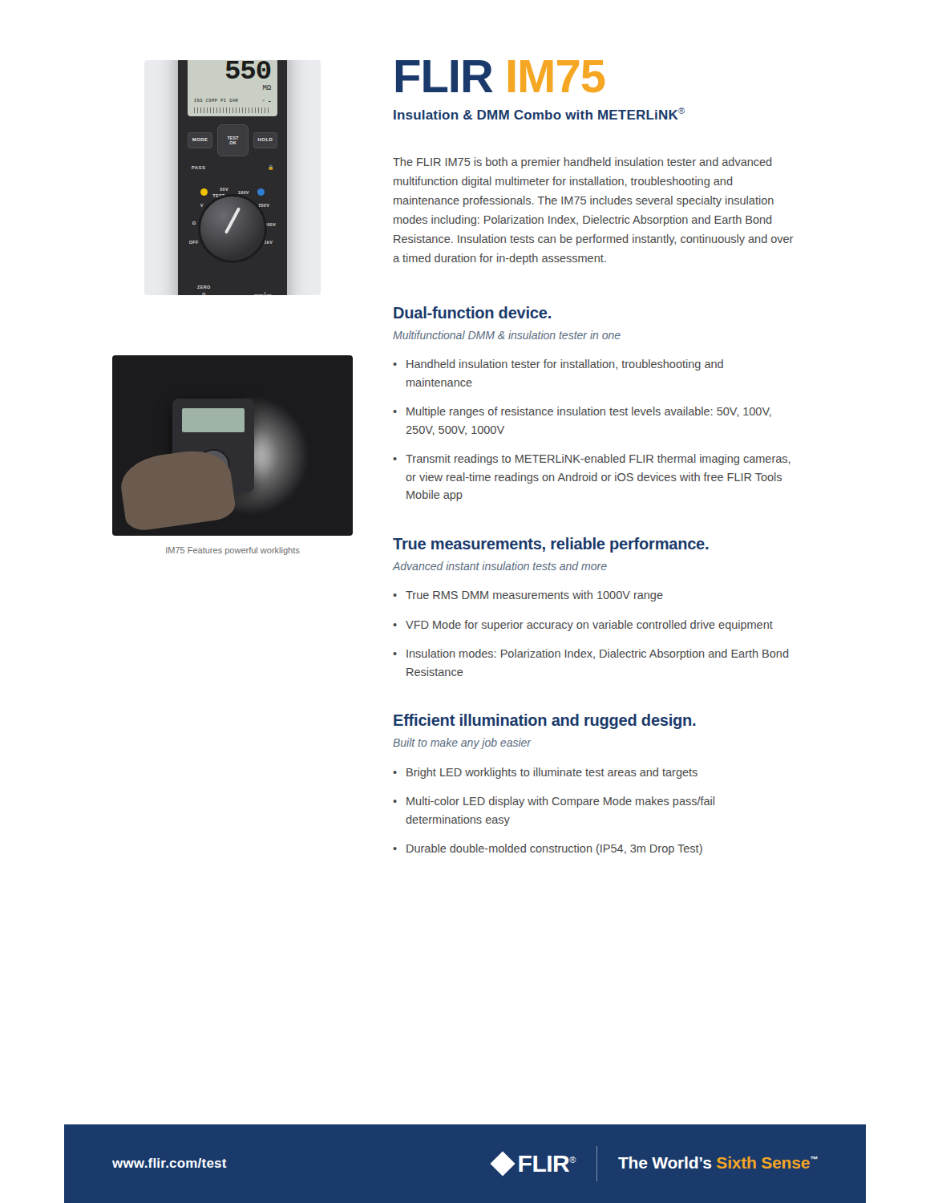◆FLIRIM75
⚠ TEST ■■■ APO
5495 V
550
MΩ
INS COMP PI DAR ☉ ☁
MODE
TEST
OK
HOLD
PASS
🔒
OFF TEST 50V 100V 250V 500V 1kV Ω V
ZERO
Ω
INSULATION
400mA MAX
COM
⚠
CAT IV 600V
——║—
V ♪
CAT III 1000V
IM75 Features powerful worklights
FLIR IM75
Insulation & DMM Combo with METERLiNK®
The FLIR IM75 is both a premier handheld insulation tester and advanced multifunction digital multimeter for installation, troubleshooting and maintenance professionals. The IM75 includes several specialty insulation modes including: Polarization Index, Dielectric Absorption and Earth Bond Resistance. Insulation tests can be performed instantly, continuously and over a timed duration for in-depth assessment.
Dual-function device.
Multifunctional DMM & insulation tester in one
Handheld insulation tester for installation, troubleshooting and maintenance
Multiple ranges of resistance insulation test levels available: 50V, 100V, 250V, 500V, 1000V
Transmit readings to METERLiNK-enabled FLIR thermal imaging cameras, or view real-time readings on Android or iOS devices with free FLIR Tools Mobile app
True measurements, reliable performance.
Advanced instant insulation tests and more
True RMS DMM measurements with 1000V range
VFD Mode for superior accuracy on variable controlled drive equipment
Insulation modes: Polarization Index, Dialectric Absorption and Earth Bond Resistance
Efficient illumination and rugged design.
Built to make any job easier
Bright LED worklights to illuminate test areas and targets
Multi-color LED display with Compare Mode makes pass/fail determinations easy
Durable double-molded construction (IP54, 3m Drop Test)
www.flir.com/test
FLIR®
The World’s Sixth Sense™